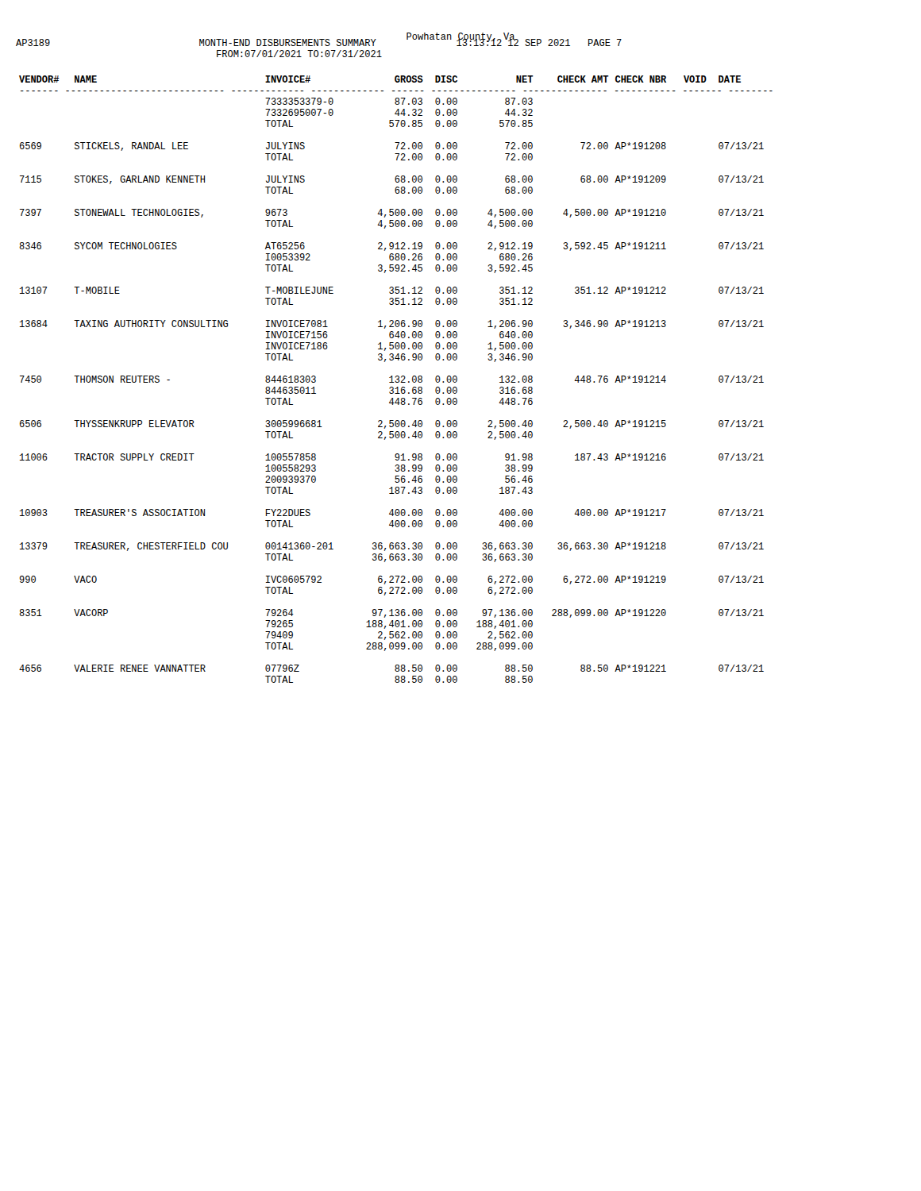AP3189 MONTH-END DISBURSEMENTS SUMMARY 13:13:12 12 SEP 2021 PAGE 7 FROM:07/01/2021 TO:07/31/2021
Powhatan County, Va
| VENDOR# | NAME | INVOICE# | GROSS | DISC | NET | CHECK AMT | CHECK NBR | VOID | DATE |
| --- | --- | --- | --- | --- | --- | --- | --- | --- | --- |
| ------- ---------------------------- ------------- ------------- ------ --------------- --------------- ----------- ------- -------- |
| | | 7333353379-0 | 87.03 | 0.00 | 87.03 | | | | |
| | | 7332695007-0 | 44.32 | 0.00 | 44.32 | | | | |
| | | TOTAL | 570.85 | 0.00 | 570.85 | | | | |
| 6569 | STICKELS, RANDAL LEE | JULYINS | 72.00 | 0.00 | 72.00 | 72.00 | AP*191208 | | 07/13/21 |
| | | TOTAL | 72.00 | 0.00 | 72.00 | | | | |
| 7115 | STOKES, GARLAND KENNETH | JULYINS | 68.00 | 0.00 | 68.00 | 68.00 | AP*191209 | | 07/13/21 |
| | | TOTAL | 68.00 | 0.00 | 68.00 | | | | |
| 7397 | STONEWALL TECHNOLOGIES, | 9673 | 4,500.00 | 0.00 | 4,500.00 | 4,500.00 | AP*191210 | | 07/13/21 |
| | | TOTAL | 4,500.00 | 0.00 | 4,500.00 | | | | |
| 8346 | SYCOM TECHNOLOGIES | AT65256 | 2,912.19 | 0.00 | 2,912.19 | 3,592.45 | AP*191211 | | 07/13/21 |
| | | I0053392 | 680.26 | 0.00 | 680.26 | | | | |
| | | TOTAL | 3,592.45 | 0.00 | 3,592.45 | | | | |
| 13107 | T-MOBILE | T-MOBILEJUNE | 351.12 | 0.00 | 351.12 | 351.12 | AP*191212 | | 07/13/21 |
| | | TOTAL | 351.12 | 0.00 | 351.12 | | | | |
| 13684 | TAXING AUTHORITY CONSULTING | INVOICE7081 | 1,206.90 | 0.00 | 1,206.90 | 3,346.90 | AP*191213 | | 07/13/21 |
| | | INVOICE7156 | 640.00 | 0.00 | 640.00 | | | | |
| | | INVOICE7186 | 1,500.00 | 0.00 | 1,500.00 | | | | |
| | | TOTAL | 3,346.90 | 0.00 | 3,346.90 | | | | |
| 7450 | THOMSON REUTERS - | 844618303 | 132.08 | 0.00 | 132.08 | 448.76 | AP*191214 | | 07/13/21 |
| | | 844635011 | 316.68 | 0.00 | 316.68 | | | | |
| | | TOTAL | 448.76 | 0.00 | 448.76 | | | | |
| 6506 | THYSSENKRUPP ELEVATOR | 3005996681 | 2,500.40 | 0.00 | 2,500.40 | 2,500.40 | AP*191215 | | 07/13/21 |
| | | TOTAL | 2,500.40 | 0.00 | 2,500.40 | | | | |
| 11006 | TRACTOR SUPPLY CREDIT | 100557858 | 91.98 | 0.00 | 91.98 | 187.43 | AP*191216 | | 07/13/21 |
| | | 100558293 | 38.99 | 0.00 | 38.99 | | | | |
| | | 200939370 | 56.46 | 0.00 | 56.46 | | | | |
| | | TOTAL | 187.43 | 0.00 | 187.43 | | | | |
| 10903 | TREASURER'S ASSOCIATION | FY22DUES | 400.00 | 0.00 | 400.00 | 400.00 | AP*191217 | | 07/13/21 |
| | | TOTAL | 400.00 | 0.00 | 400.00 | | | | |
| 13379 | TREASURER, CHESTERFIELD COU | 00141360-201 | 36,663.30 | 0.00 | 36,663.30 | 36,663.30 | AP*191218 | | 07/13/21 |
| | | TOTAL | 36,663.30 | 0.00 | 36,663.30 | | | | |
| 990 | VACO | IVC0605792 | 6,272.00 | 0.00 | 6,272.00 | 6,272.00 | AP*191219 | | 07/13/21 |
| | | TOTAL | 6,272.00 | 0.00 | 6,272.00 | | | | |
| 8351 | VACORP | 79264 | 97,136.00 | 0.00 | 97,136.00 | 288,099.00 | AP*191220 | | 07/13/21 |
| | | 79265 | 188,401.00 | 0.00 | 188,401.00 | | | | |
| | | 79409 | 2,562.00 | 0.00 | 2,562.00 | | | | |
| | | TOTAL | 288,099.00 | 0.00 | 288,099.00 | | | | |
| 4656 | VALERIE RENEE VANNATTER | 07796Z | 88.50 | 0.00 | 88.50 | 88.50 | AP*191221 | | 07/13/21 |
| | | TOTAL | 88.50 | 0.00 | 88.50 | | | | |